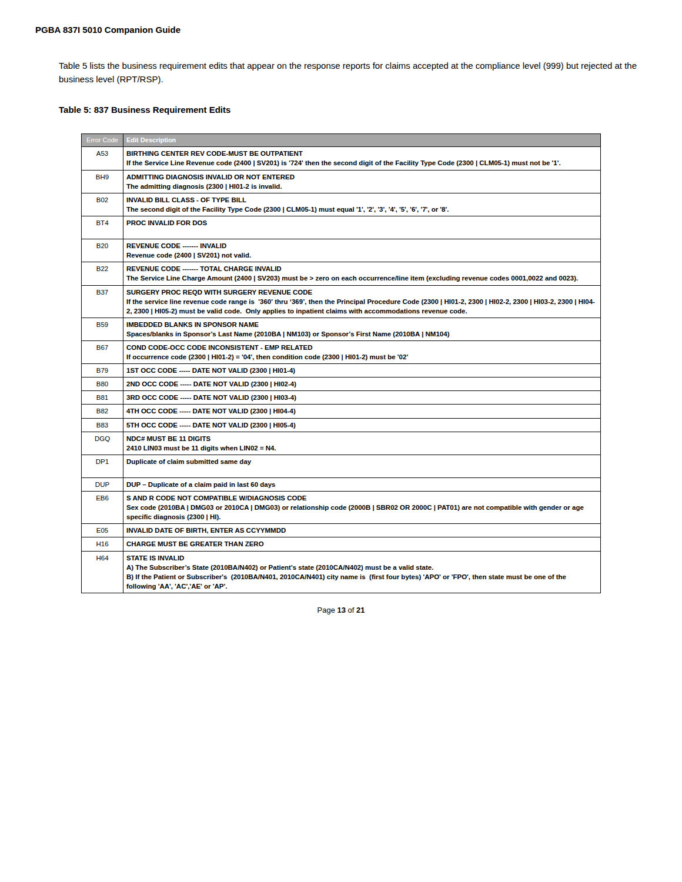PGBA 837I 5010 Companion Guide
Table 5 lists the business requirement edits that appear on the response reports for claims accepted at the compliance level (999) but rejected at the business level (RPT/RSP).
Table 5: 837 Business Requirement Edits
| Error Code | Edit Description |
| --- | --- |
| A53 | BIRTHING CENTER REV CODE-MUST BE OUTPATIENT If the Service Line Revenue code (2400 / SV201) is '724' then the second digit of the Facility Type Code (2300 / CLM05-1) must not be '1'. |
| BH9 | ADMITTING DIAGNOSIS INVALID OR NOT ENTERED The admitting diagnosis (2300 / HI01-2 is invalid. |
| B02 | INVALID BILL CLASS - OF TYPE BILL The second digit of the Facility Type Code (2300 / CLM05-1) must equal '1', '2', '3', '4', '5', '6', '7', or '8'. |
| BT4 | PROC INVALID FOR DOS |
| B20 | REVENUE CODE ------- INVALID Revenue code (2400 / SV201) not valid. |
| B22 | REVENUE CODE ------- TOTAL CHARGE INVALID The Service Line Charge Amount (2400 / SV203) must be > zero on each occurrence/line item (excluding revenue codes 0001,0022 and 0023). |
| B37 | SURGERY PROC REQD WITH SURGERY REVENUE CODE If the service line revenue code range is '360' thru ‘369’, then the Principal Procedure Code (2300 / HI01-2, 2300 / HI02-2, 2300 / HI03-2, 2300 / HI04-2, 2300 / HI05-2) must be valid code. Only applies to inpatient claims with accommodations revenue code. |
| B59 | IMBEDDED BLANKS IN SPONSOR NAME Spaces/blanks in Sponsor’s Last Name (2010BA / NM103) or Sponsor’s First Name (2010BA / NM104) |
| B67 | COND CODE-OCC CODE INCONSISTENT - EMP RELATED If occurrence code (2300 / HI01-2) = '04', then condition code (2300 / HI01-2) must be '02' |
| B79 | 1ST OCC CODE ----- DATE NOT VALID (2300 / HI01-4) |
| B80 | 2ND OCC CODE ----- DATE NOT VALID (2300 / HI02-4) |
| B81 | 3RD OCC CODE ----- DATE NOT VALID (2300 / HI03-4) |
| B82 | 4TH OCC CODE ----- DATE NOT VALID (2300 / HI04-4) |
| B83 | 5TH OCC CODE ----- DATE NOT VALID (2300 / HI05-4) |
| DGQ | NDC# MUST BE 11 DIGITS 2410 LIN03 must be 11 digits when LIN02 = N4. |
| DP1 | Duplicate of claim submitted same day |
| DUP | DUP – Duplicate of a claim paid in last 60 days |
| EB6 | S AND R CODE NOT COMPATIBLE W/DIAGNOSIS CODE Sex code (2010BA / DMG03 or 2010CA / DMG03) or relationship code (2000B / SBR02 OR 2000C / PAT01) are not compatible with gender or age specific diagnosis (2300 / HI). |
| E05 | INVALID DATE OF BIRTH, ENTER AS CCYYMMDD |
| H16 | CHARGE MUST BE GREATER THAN ZERO |
| H64 | STATE IS INVALID A) The Subscriber’s State (2010BA/N402) or Patient's state (2010CA/N402) must be a valid state. B) If the Patient or Subscriber's (2010BA/N401, 2010CA/N401) city name is (first four bytes) 'APO' or 'FPO', then state must be one of the following 'AA', 'AC','AE' or 'AP'. |
Page 13 of 21